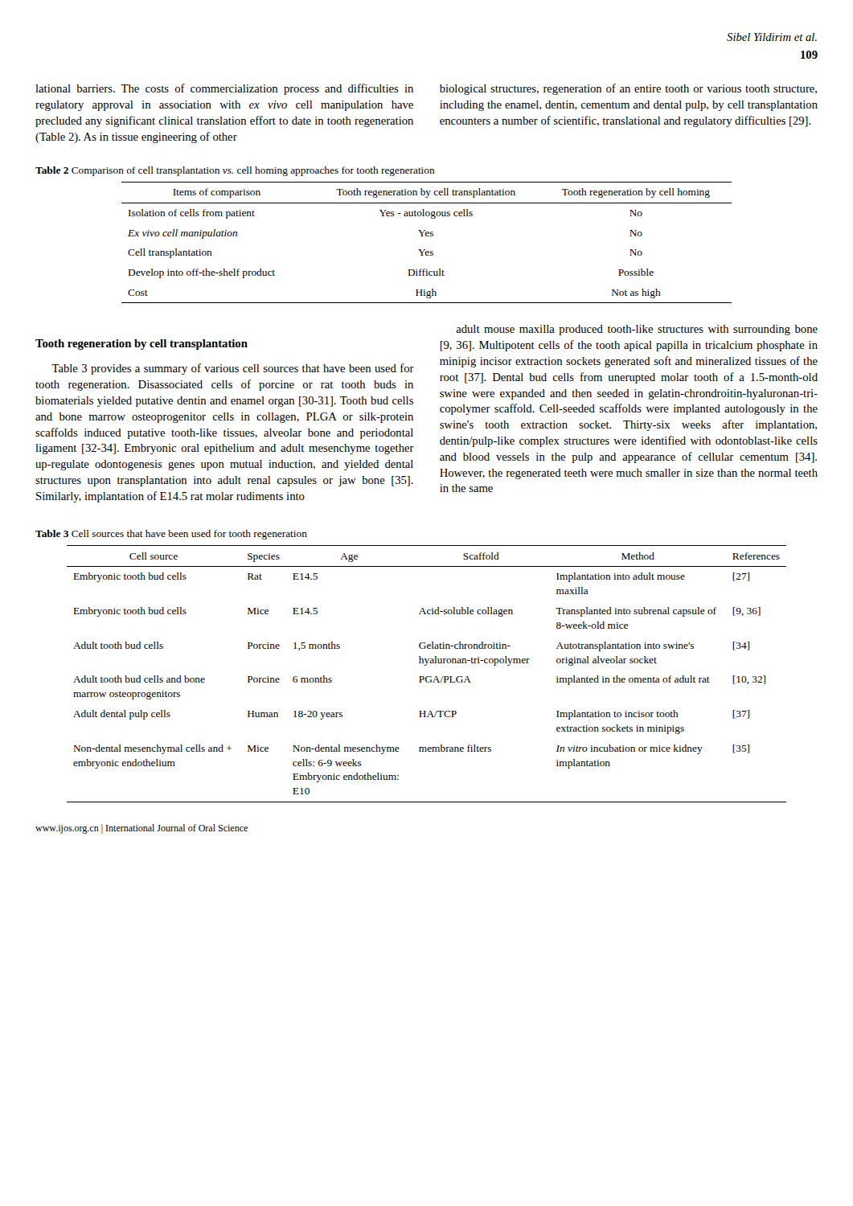Sibel Yildirim et al.
109
lational barriers. The costs of commercialization process and difficulties in regulatory approval in association with ex vivo cell manipulation have precluded any significant clinical translation effort to date in tooth regeneration (Table 2). As in tissue engineering of other
biological structures, regeneration of an entire tooth or various tooth structure, including the enamel, dentin, cementum and dental pulp, by cell transplantation encounters a number of scientific, translational and regulatory difficulties [29].
Table 2 Comparison of cell transplantation vs. cell homing approaches for tooth regeneration
| Items of comparison | Tooth regeneration by cell transplantation | Tooth regeneration by cell homing |
| --- | --- | --- |
| Isolation of cells from patient | Yes - autologous cells | No |
| Ex vivo cell manipulation | Yes | No |
| Cell transplantation | Yes | No |
| Develop into off-the-shelf product | Difficult | Possible |
| Cost | High | Not as high |
Tooth regeneration by cell transplantation
Table 3 provides a summary of various cell sources that have been used for tooth regeneration. Disassociated cells of porcine or rat tooth buds in biomaterials yielded putative dentin and enamel organ [30-31]. Tooth bud cells and bone marrow osteoprogenitor cells in collagen, PLGA or silk-protein scaffolds induced putative tooth-like tissues, alveolar bone and periodontal ligament [32-34]. Embryonic oral epithelium and adult mesenchyme together up-regulate odontogenesis genes upon mutual induction, and yielded dental structures upon transplantation into adult renal capsules or jaw bone [35]. Similarly, implantation of E14.5 rat molar rudiments into
adult mouse maxilla produced tooth-like structures with surrounding bone [9, 36]. Multipotent cells of the tooth apical papilla in tricalcium phosphate in minipig incisor extraction sockets generated soft and mineralized tissues of the root [37]. Dental bud cells from unerupted molar tooth of a 1.5-month-old swine were expanded and then seeded in gelatin-chrondroitin-hyaluronan-tri-copolymer scaffold. Cell-seeded scaffolds were implanted autologously in the swine's tooth extraction socket. Thirty-six weeks after implantation, dentin/pulp-like complex structures were identified with odontoblast-like cells and blood vessels in the pulp and appearance of cellular cementum [34]. However, the regenerated teeth were much smaller in size than the normal teeth in the same
Table 3 Cell sources that have been used for tooth regeneration
| Cell source | Species | Age | Scaffold | Method | References |
| --- | --- | --- | --- | --- | --- |
| Embryonic tooth bud cells | Rat | E14.5 | | Implantation into adult mouse maxilla | [27] |
| Embryonic tooth bud cells | Mice | E14.5 | Acid-soluble collagen | Transplanted into subrenal capsule of 8-week-old mice | [9, 36] |
| Adult tooth bud cells | Porcine | 1,5 months | Gelatin-chrondroitin-hyaluronan-tri-copolymer | Autotransplantation into swine's original alveolar socket | [34] |
| Adult tooth bud cells and bone marrow osteoprogenitors | Porcine | 6 months | PGA/PLGA | implanted in the omenta of adult rat | [10, 32] |
| Adult dental pulp cells | Human | 18-20 years | HA/TCP | Implantation to incisor tooth extraction sockets in minipigs | [37] |
| Non-dental mesenchymal cells and + embryonic endothelium | Mice | Non-dental mesenchyme cells: 6-9 weeks Embryonic endothelium: E10 | membrane filters | In vitro incubation or mice kidney implantation | [35] |
www.ijos.org.cn | International Journal of Oral Science